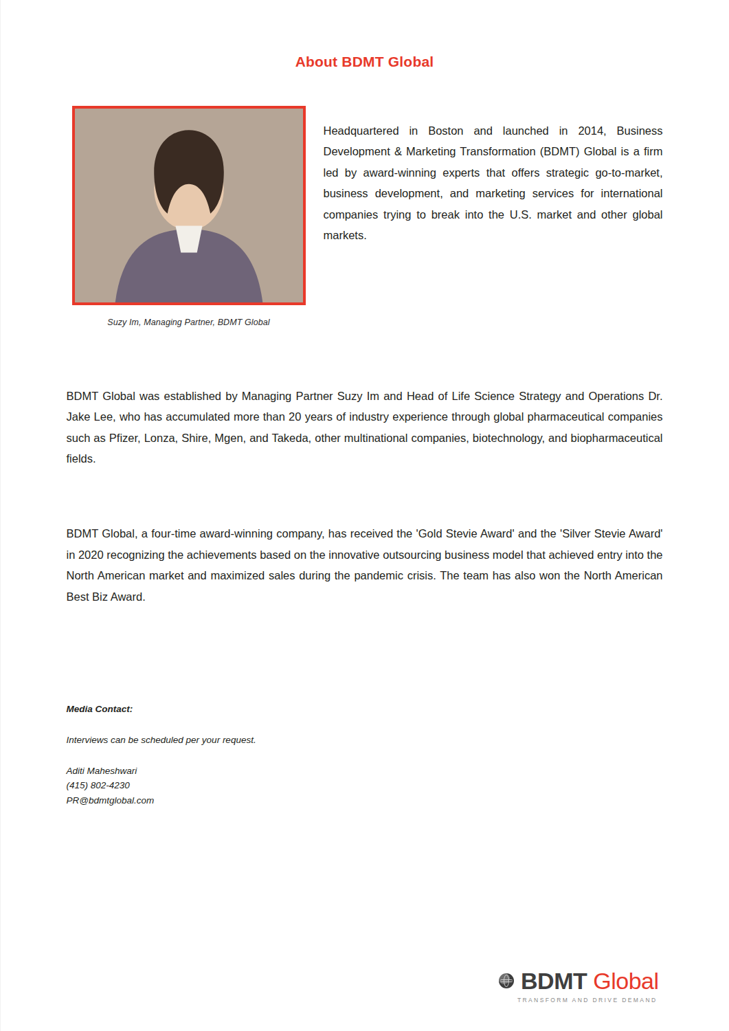About BDMT Global
Suzy Im, Managing Partner, BDMT Global
Headquartered in Boston and launched in 2014, Business Development & Marketing Transformation (BDMT) Global is a firm led by award-winning experts that offers strategic go-to-market, business development, and marketing services for international companies trying to break into the U.S. market and other global markets.
BDMT Global was established by Managing Partner Suzy Im and Head of Life Science Strategy and Operations Dr. Jake Lee, who has accumulated more than 20 years of industry experience through global pharmaceutical companies such as Pfizer, Lonza, Shire, Mgen, and Takeda, other multinational companies, biotechnology, and biopharmaceutical fields.
BDMT Global, a four-time award-winning company, has received the 'Gold Stevie Award' and the 'Silver Stevie Award' in 2020 recognizing the achievements based on the innovative outsourcing business model that achieved entry into the North American market and maximized sales during the pandemic crisis. The team has also won the North American Best Biz Award.
Media Contact:
Interviews can be scheduled per your request.
Aditi Maheshwari
(415) 802-4230
PR@bdmtglobal.com
BDMT Global
TRANSFORM AND DRIVE DEMAND